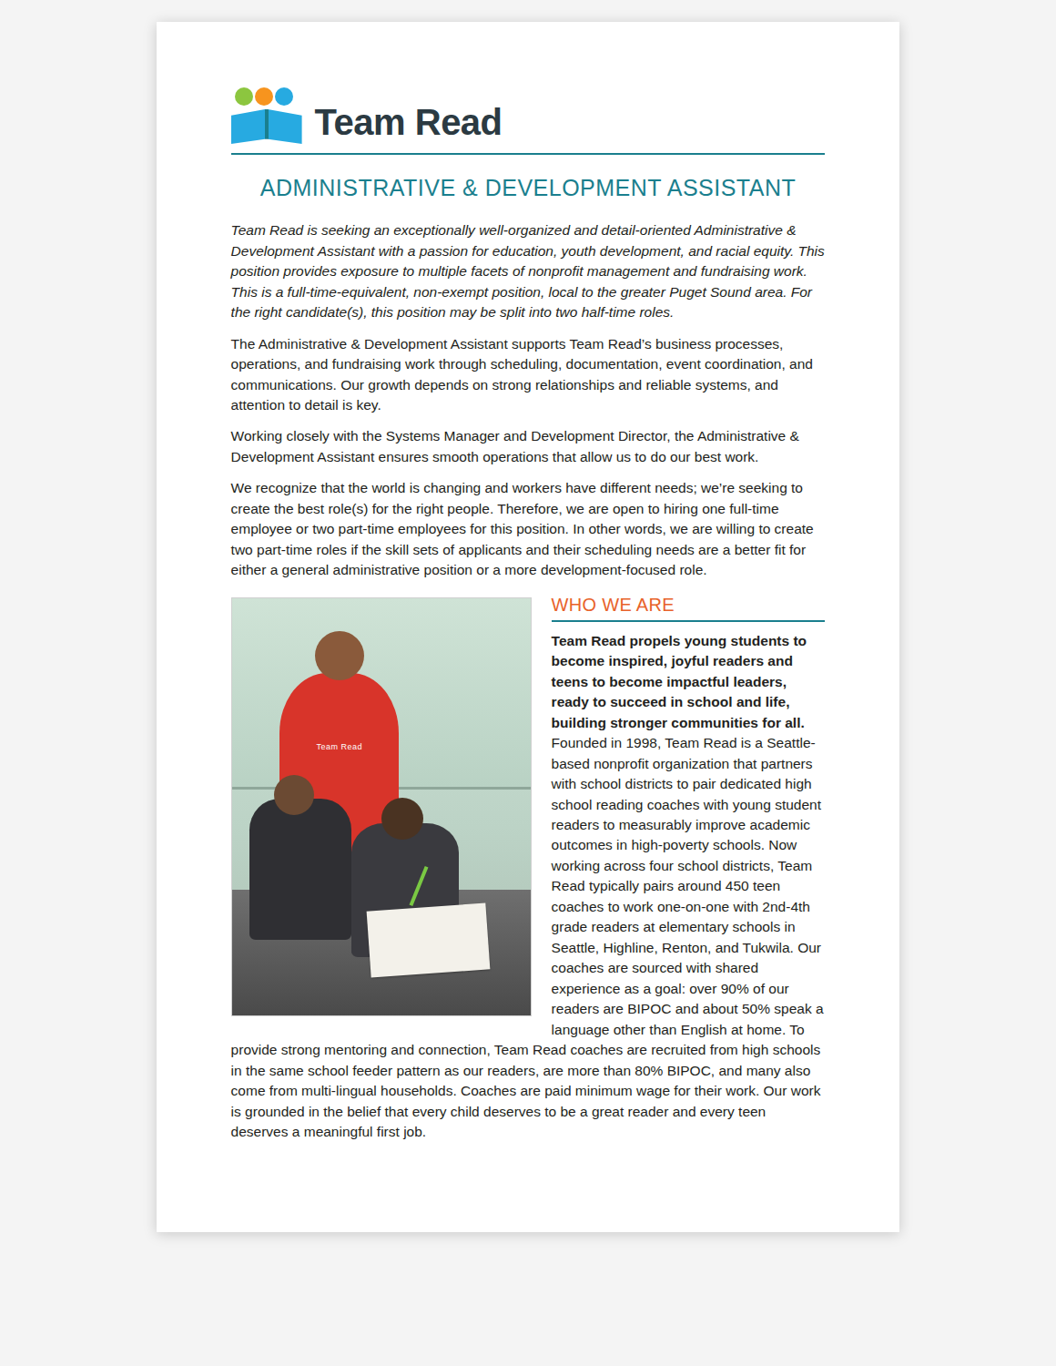Team Read
ADMINISTRATIVE & DEVELOPMENT ASSISTANT
Team Read is seeking an exceptionally well-organized and detail-oriented Administrative & Development Assistant with a passion for education, youth development, and racial equity. This position provides exposure to multiple facets of nonprofit management and fundraising work. This is a full-time-equivalent, non-exempt position, local to the greater Puget Sound area. For the right candidate(s), this position may be split into two half-time roles.
The Administrative & Development Assistant supports Team Read’s business processes, operations, and fundraising work through scheduling, documentation, event coordination, and communications. Our growth depends on strong relationships and reliable systems, and attention to detail is key.
Working closely with the Systems Manager and Development Director, the Administrative & Development Assistant ensures smooth operations that allow us to do our best work.
We recognize that the world is changing and workers have different needs; we’re seeking to create the best role(s) for the right people. Therefore, we are open to hiring one full-time employee or two part-time employees for this position. In other words, we are willing to create two part-time roles if the skill sets of applicants and their scheduling needs are a better fit for either a general administrative position or a more development-focused role.
WHO WE ARE
Team Read propels young students to become inspired, joyful readers and teens to become impactful leaders, ready to succeed in school and life, building stronger communities for all. Founded in 1998, Team Read is a Seattle-based nonprofit organization that partners with school districts to pair dedicated high school reading coaches with young student readers to measurably improve academic outcomes in high-poverty schools. Now working across four school districts, Team Read typically pairs around 450 teen coaches to work one-on-one with 2nd-4th grade readers at elementary schools in Seattle, Highline, Renton, and Tukwila. Our coaches are sourced with shared experience as a goal: over 90% of our readers are BIPOC and about 50% speak a language other than English at home. To provide strong mentoring and connection, Team Read coaches are recruited from high schools in the same school feeder pattern as our readers, are more than 80% BIPOC, and many also come from multi-lingual households. Coaches are paid minimum wage for their work. Our work is grounded in the belief that every child deserves to be a great reader and every teen deserves a meaningful first job.